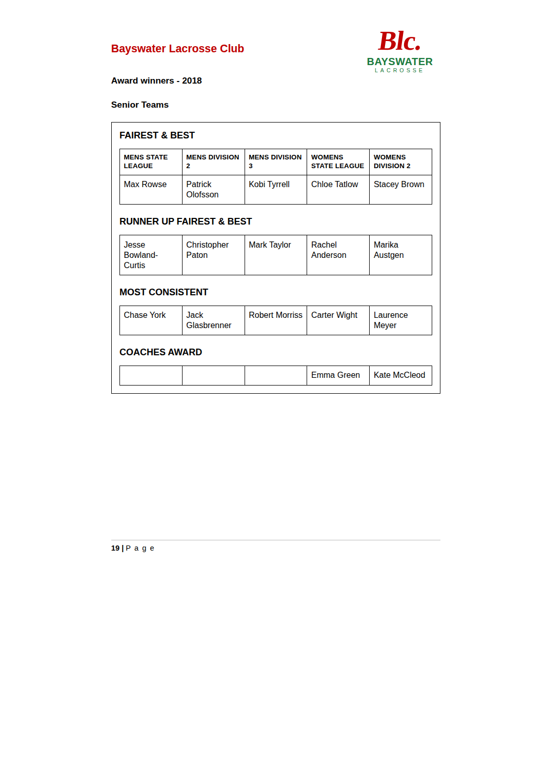Blc. BAYSWATER LACROSSE
Bayswater Lacrosse Club
Award winners - 2018
Senior Teams
FAIREST & BEST
| MENS STATE LEAGUE | MENS DIVISION 2 | MENS DIVISION 3 | WOMENS STATE LEAGUE | WOMENS DIVISION 2 |
| --- | --- | --- | --- | --- |
| Max Rowse | Patrick Olofsson | Kobi Tyrrell | Chloe Tatlow | Stacey Brown |
RUNNER UP FAIREST & BEST
| Jesse Bowland-Curtis | Christopher Paton | Mark Taylor | Rachel Anderson | Marika Austgen |
MOST CONSISTENT
| Chase York | Jack Glasbrenner | Robert Morriss | Carter Wight | Laurence Meyer |
COACHES AWARD
| | | | Emma Green | Kate McCleod |
19 | P a g e